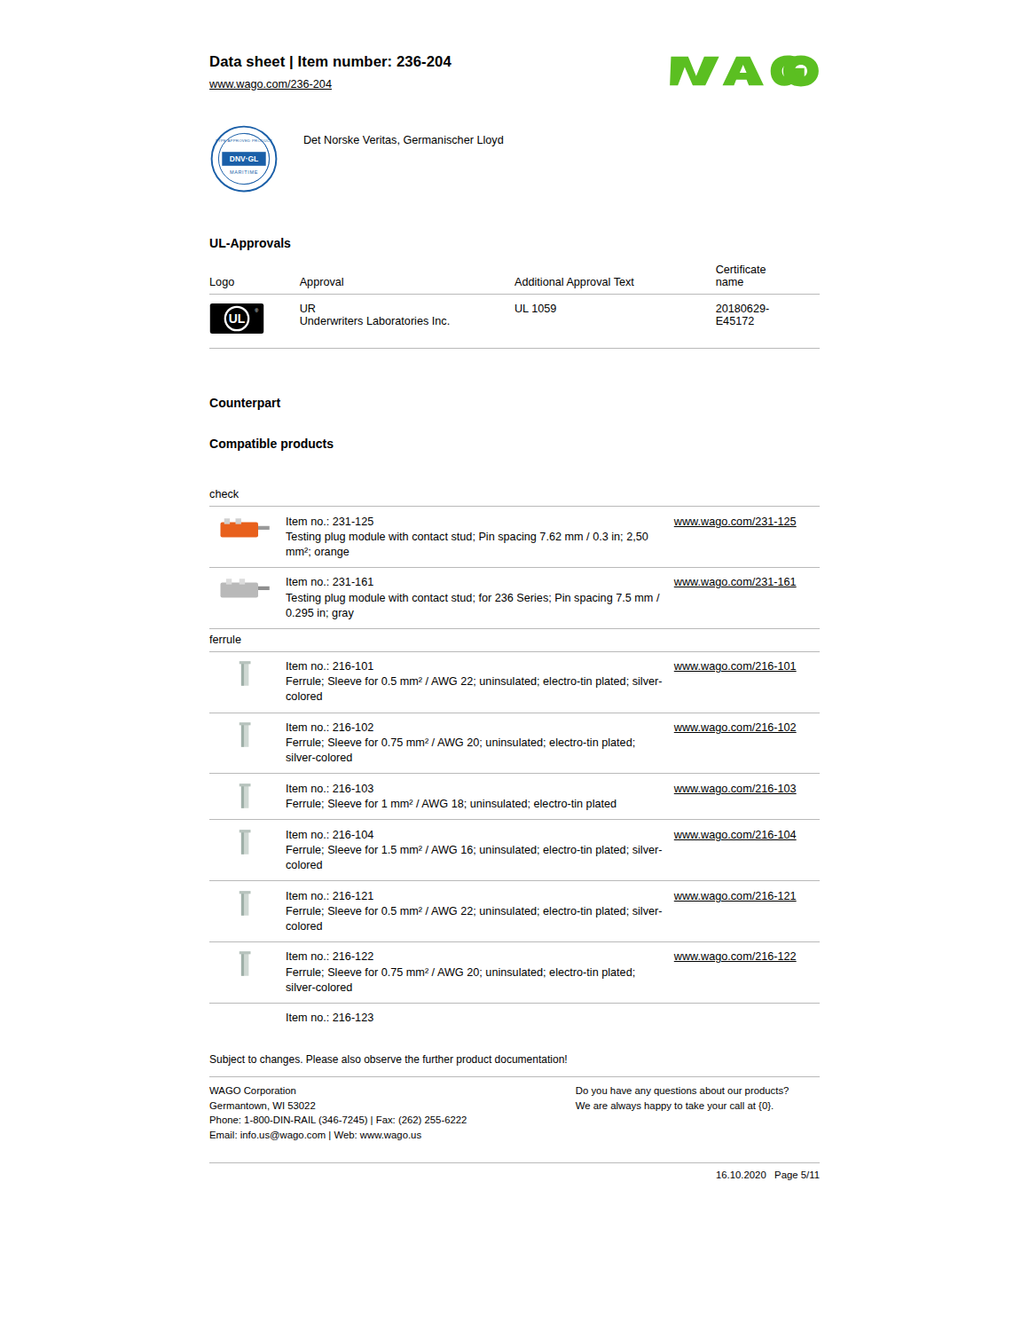Data sheet | Item number: 236-204
www.wago.com/236-204
DNV·GL MARITIME TYPE APPROVED PRODUCT
Det Norske Veritas, Germanischer Lloyd
UL-Approvals
| Logo | Approval | Additional Approval Text | Certificate name |
| --- | --- | --- | --- |
| UL ® | UR Underwriters Laboratories Inc. | UL 1059 | 20180629- E45172 |
Counterpart
Compatible products
| check |
| | Item no.: 231-125 Testing plug module with contact stud; Pin spacing 7.62 mm / 0.3 in; 2,50 mm²; orange | www.wago.com/231-125 |
| | Item no.: 231-161 Testing plug module with contact stud; for 236 Series; Pin spacing 7.5 mm / 0.295 in; gray | www.wago.com/231-161 |
| ferrule |
| | Item no.: 216-101 Ferrule; Sleeve for 0.5 mm² / AWG 22; uninsulated; electro-tin plated; silver-colored | www.wago.com/216-101 |
| | Item no.: 216-102 Ferrule; Sleeve for 0.75 mm² / AWG 20; uninsulated; electro-tin plated; silver-colored | www.wago.com/216-102 |
| | Item no.: 216-103 Ferrule; Sleeve for 1 mm² / AWG 18; uninsulated; electro-tin plated | www.wago.com/216-103 |
| | Item no.: 216-104 Ferrule; Sleeve for 1.5 mm² / AWG 16; uninsulated; electro-tin plated; silver-colored | www.wago.com/216-104 |
| | Item no.: 216-121 Ferrule; Sleeve for 0.5 mm² / AWG 22; uninsulated; electro-tin plated; silver-colored | www.wago.com/216-121 |
| | Item no.: 216-122 Ferrule; Sleeve for 0.75 mm² / AWG 20; uninsulated; electro-tin plated; silver-colored | www.wago.com/216-122 |
| | Item no.: 216-123 | |
Subject to changes. Please also observe the further product documentation!
WAGO Corporation
Germantown, WI 53022
Phone: 1-800-DIN-RAIL (346-7245) | Fax: (262) 255-6222
Email: info.us@wago.com | Web: www.wago.us
Do you have any questions about our products?
We are always happy to take your call at {0}.
16.10.2020 Page 5/11